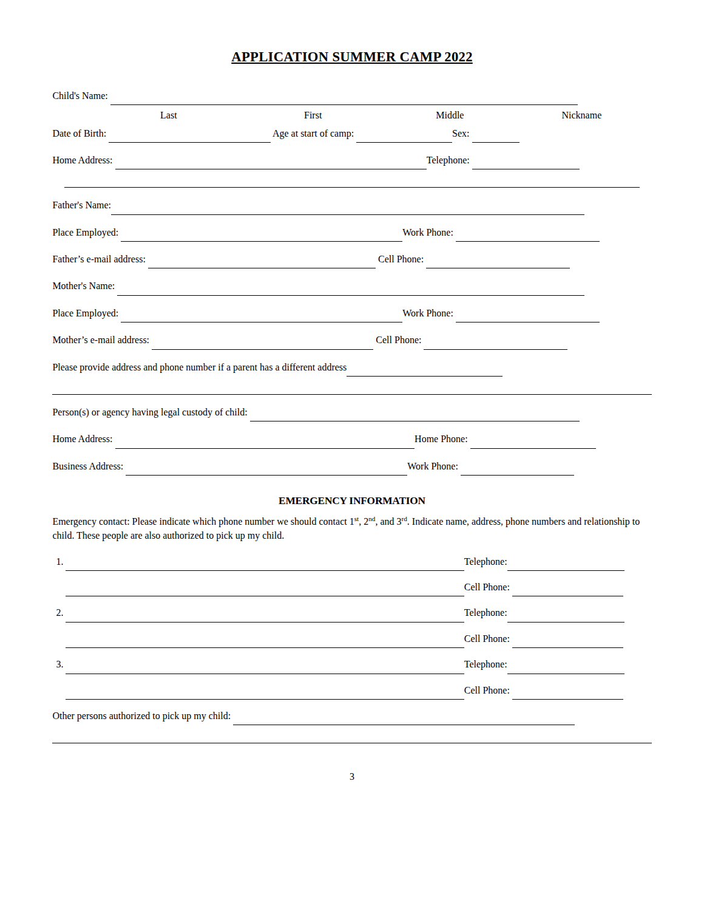APPLICATION SUMMER CAMP 2022
Child's Name:
Last First Middle Nickname
Date of Birth: Age at start of camp: Sex:
Home Address: Telephone:
Father's Name:
Place Employed: Work Phone:
Father’s e-mail address: Cell Phone:
Mother's Name:
Place Employed: Work Phone:
Mother’s e-mail address: Cell Phone:
Please provide address and phone number if a parent has a different address
Person(s) or agency having legal custody of child:
Home Address: Home Phone:
Business Address: Work Phone:
EMERGENCY INFORMATION
Emergency contact: Please indicate which phone number we should contact 1st, 2nd, and 3rd. Indicate name, address, phone numbers and relationship to child. These people are also authorized to pick up my child.
Telephone:
Cell Phone:
Telephone:
Cell Phone:
Telephone:
Cell Phone:
Other persons authorized to pick up my child:
3